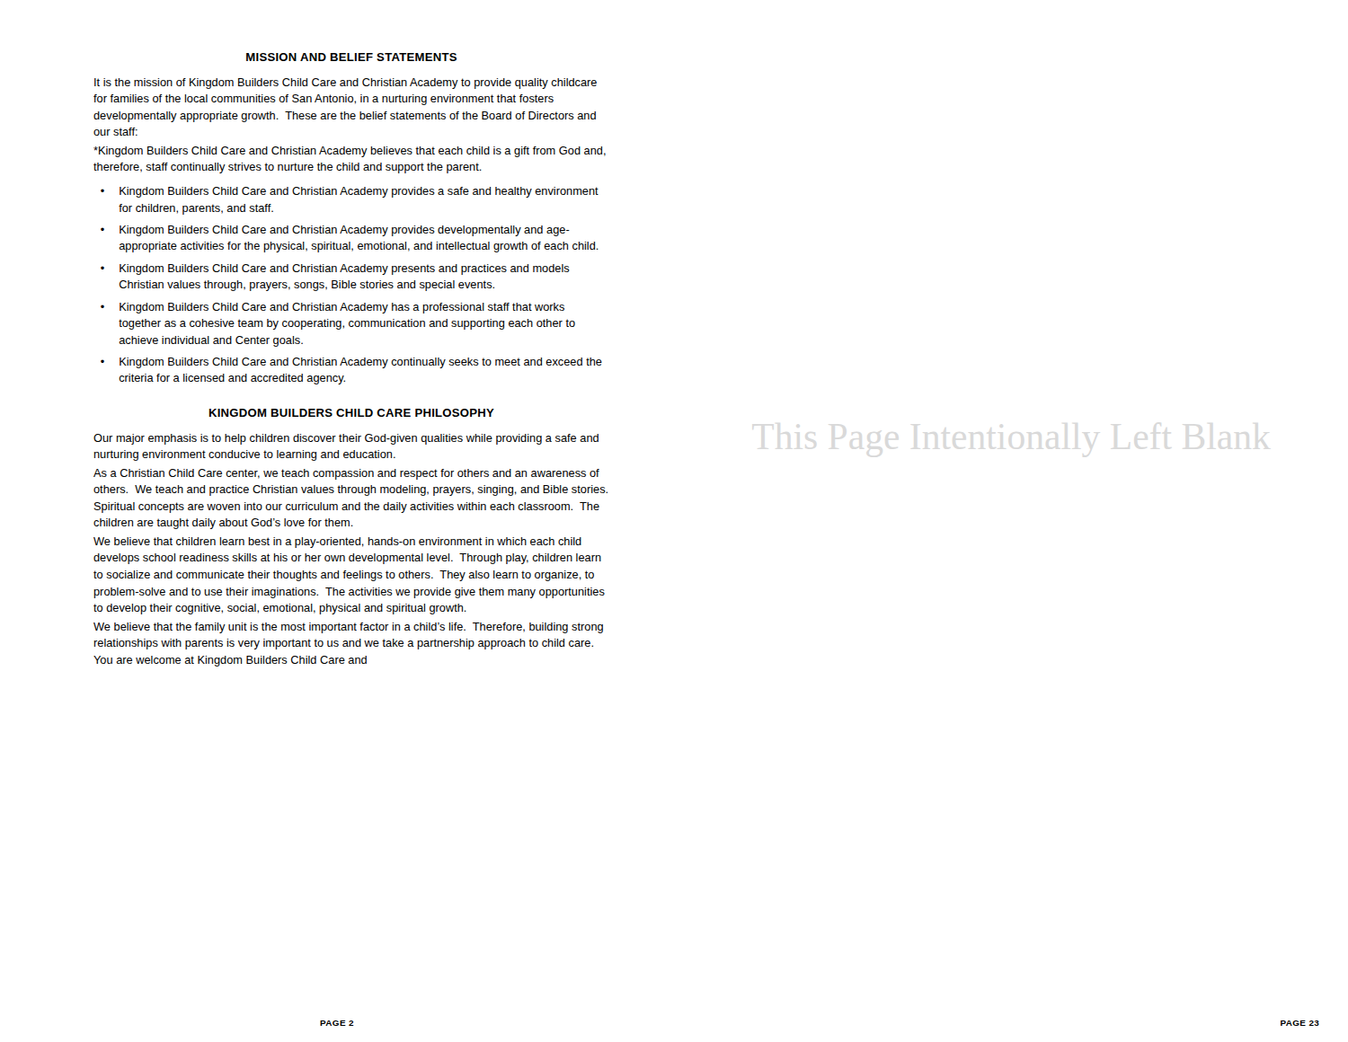Mission and Belief Statements
It is the mission of Kingdom Builders Child Care and Christian Academy to provide quality childcare for families of the local communities of San Antonio, in a nurturing environment that fosters developmentally appropriate growth. These are the belief statements of the Board of Directors and our staff:
*Kingdom Builders Child Care and Christian Academy believes that each child is a gift from God and, therefore, staff continually strives to nurture the child and support the parent.
Kingdom Builders Child Care and Christian Academy provides a safe and healthy environment for children, parents, and staff.
Kingdom Builders Child Care and Christian Academy provides developmentally and age-appropriate activities for the physical, spiritual, emotional, and intellectual growth of each child.
Kingdom Builders Child Care and Christian Academy presents and practices and models Christian values through, prayers, songs, Bible stories and special events.
Kingdom Builders Child Care and Christian Academy has a professional staff that works together as a cohesive team by cooperating, communication and supporting each other to achieve individual and Center goals.
Kingdom Builders Child Care and Christian Academy continually seeks to meet and exceed the criteria for a licensed and accredited agency.
Kingdom Builders Child Care Philosophy
Our major emphasis is to help children discover their God-given qualities while providing a safe and nurturing environment conducive to learning and education.
As a Christian Child Care center, we teach compassion and respect for others and an awareness of others. We teach and practice Christian values through modeling, prayers, singing, and Bible stories. Spiritual concepts are woven into our curriculum and the daily activities within each classroom. The children are taught daily about God’s love for them.
We believe that children learn best in a play-oriented, hands-on environment in which each child develops school readiness skills at his or her own developmental level. Through play, children learn to socialize and communicate their thoughts and feelings to others. They also learn to organize, to problem-solve and to use their imaginations. The activities we provide give them many opportunities to develop their cognitive, social, emotional, physical and spiritual growth.
We believe that the family unit is the most important factor in a child’s life. Therefore, building strong relationships with parents is very important to us and we take a partnership approach to child care. You are welcome at Kingdom Builders Child Care and
Page 2
This Page Intentionally Left Blank
Page 23